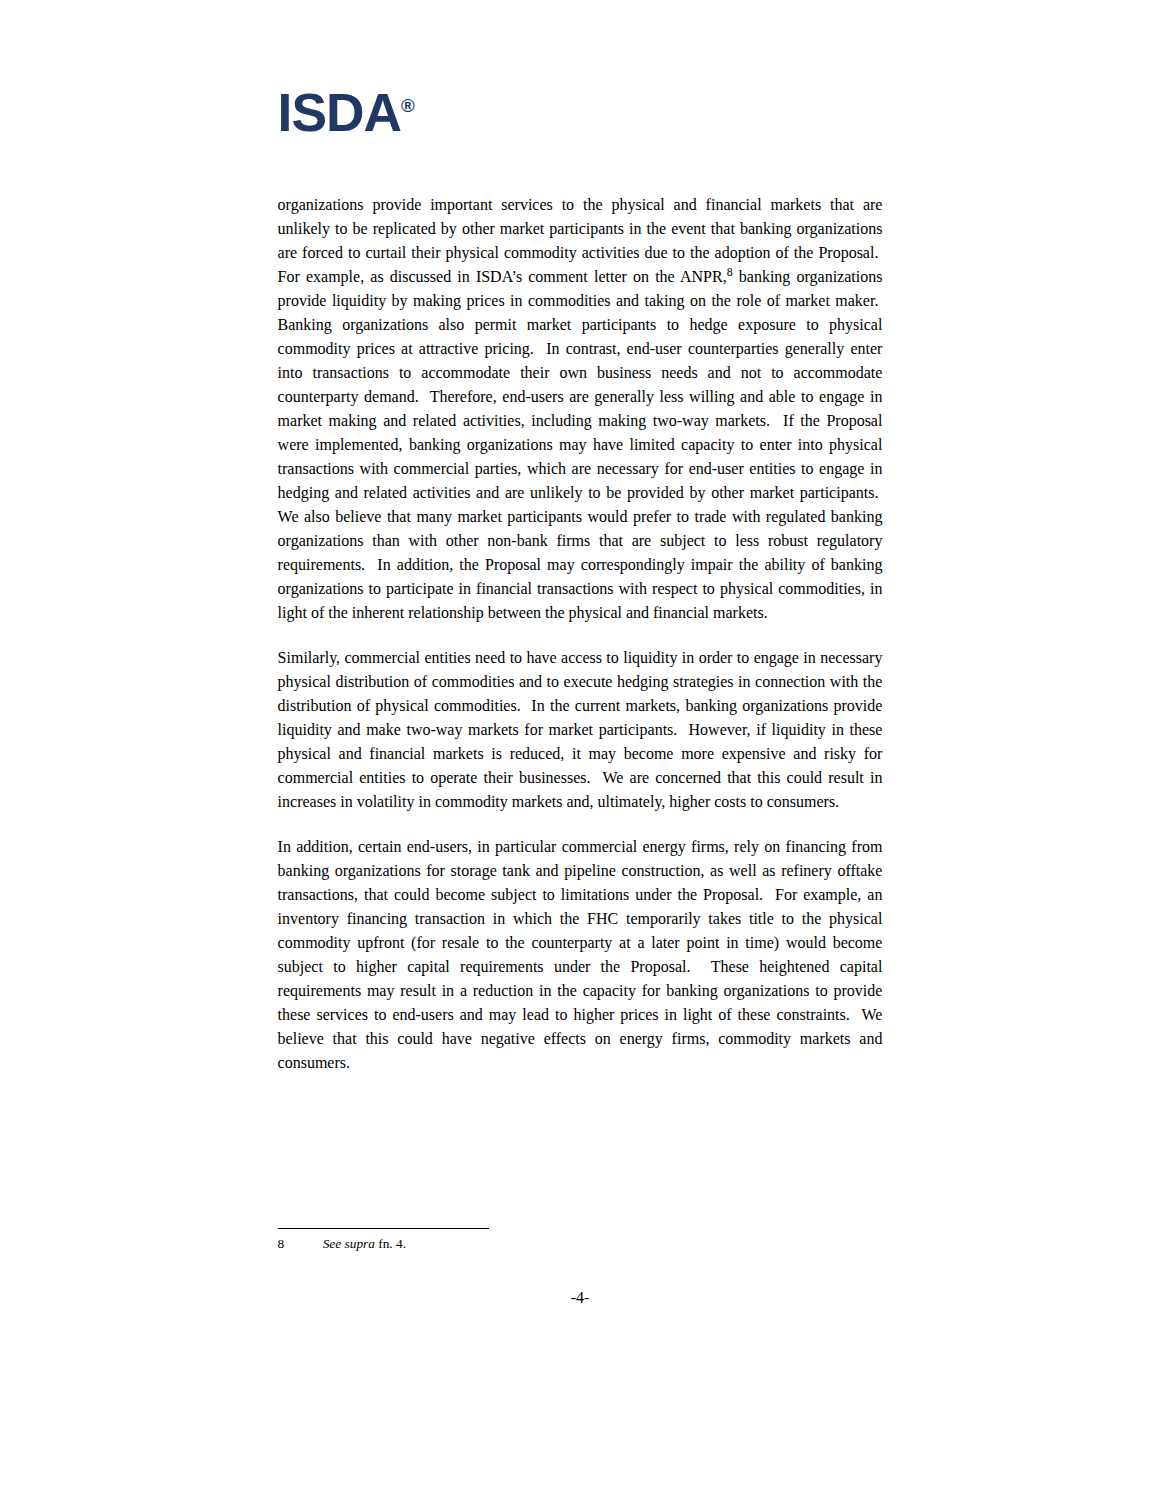ISDA®
organizations provide important services to the physical and financial markets that are unlikely to be replicated by other market participants in the event that banking organizations are forced to curtail their physical commodity activities due to the adoption of the Proposal. For example, as discussed in ISDA’s comment letter on the ANPR,8 banking organizations provide liquidity by making prices in commodities and taking on the role of market maker. Banking organizations also permit market participants to hedge exposure to physical commodity prices at attractive pricing. In contrast, end-user counterparties generally enter into transactions to accommodate their own business needs and not to accommodate counterparty demand. Therefore, end-users are generally less willing and able to engage in market making and related activities, including making two-way markets. If the Proposal were implemented, banking organizations may have limited capacity to enter into physical transactions with commercial parties, which are necessary for end-user entities to engage in hedging and related activities and are unlikely to be provided by other market participants. We also believe that many market participants would prefer to trade with regulated banking organizations than with other non-bank firms that are subject to less robust regulatory requirements. In addition, the Proposal may correspondingly impair the ability of banking organizations to participate in financial transactions with respect to physical commodities, in light of the inherent relationship between the physical and financial markets.
Similarly, commercial entities need to have access to liquidity in order to engage in necessary physical distribution of commodities and to execute hedging strategies in connection with the distribution of physical commodities. In the current markets, banking organizations provide liquidity and make two-way markets for market participants. However, if liquidity in these physical and financial markets is reduced, it may become more expensive and risky for commercial entities to operate their businesses. We are concerned that this could result in increases in volatility in commodity markets and, ultimately, higher costs to consumers.
In addition, certain end-users, in particular commercial energy firms, rely on financing from banking organizations for storage tank and pipeline construction, as well as refinery offtake transactions, that could become subject to limitations under the Proposal. For example, an inventory financing transaction in which the FHC temporarily takes title to the physical commodity upfront (for resale to the counterparty at a later point in time) would become subject to higher capital requirements under the Proposal. These heightened capital requirements may result in a reduction in the capacity for banking organizations to provide these services to end-users and may lead to higher prices in light of these constraints. We believe that this could have negative effects on energy firms, commodity markets and consumers.
8
See supra fn. 4.
-4-